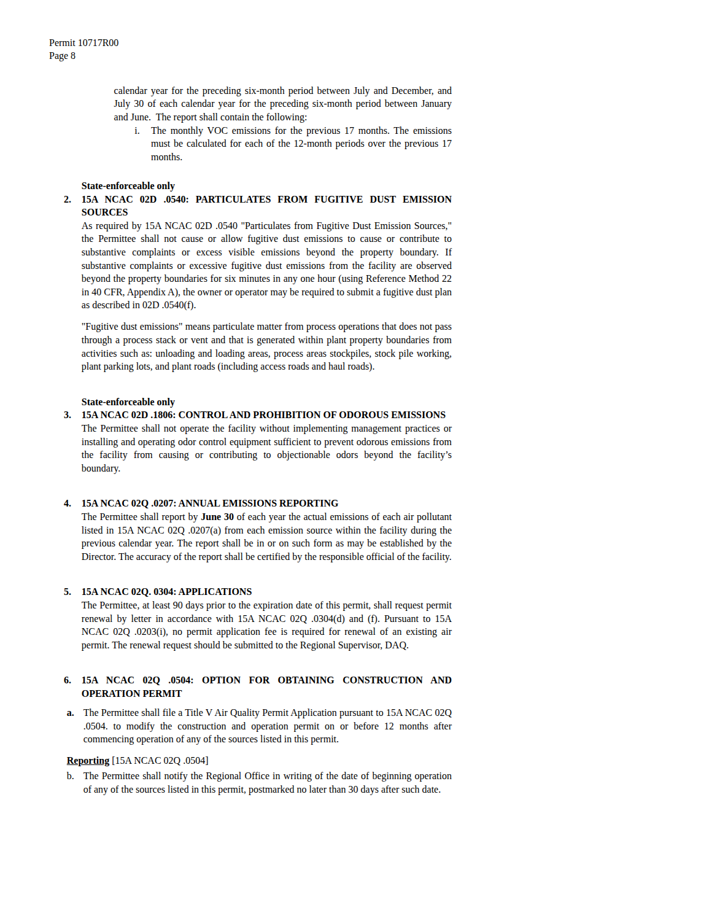Permit 10717R00
Page 8
calendar year for the preceding six-month period between July and December, and July 30 of each calendar year for the preceding six-month period between January and June. The report shall contain the following:
i.
The monthly VOC emissions for the previous 17 months. The emissions must be calculated for each of the 12-month periods over the previous 17 months.
State-enforceable only
2.
15A NCAC 02D .0540: PARTICULATES FROM FUGITIVE DUST EMISSION SOURCES
As required by 15A NCAC 02D .0540 "Particulates from Fugitive Dust Emission Sources," the Permittee shall not cause or allow fugitive dust emissions to cause or contribute to substantive complaints or excess visible emissions beyond the property boundary. If substantive complaints or excessive fugitive dust emissions from the facility are observed beyond the property boundaries for six minutes in any one hour (using Reference Method 22 in 40 CFR, Appendix A), the owner or operator may be required to submit a fugitive dust plan as described in 02D .0540(f).
"Fugitive dust emissions" means particulate matter from process operations that does not pass through a process stack or vent and that is generated within plant property boundaries from activities such as: unloading and loading areas, process areas stockpiles, stock pile working, plant parking lots, and plant roads (including access roads and haul roads).
State-enforceable only
3.
15A NCAC 02D .1806: CONTROL AND PROHIBITION OF ODOROUS EMISSIONS
The Permittee shall not operate the facility without implementing management practices or installing and operating odor control equipment sufficient to prevent odorous emissions from the facility from causing or contributing to objectionable odors beyond the facility’s boundary.
4.
15A NCAC 02Q .0207: ANNUAL EMISSIONS REPORTING
The Permittee shall report by June 30 of each year the actual emissions of each air pollutant listed in 15A NCAC 02Q .0207(a) from each emission source within the facility during the previous calendar year. The report shall be in or on such form as may be established by the Director. The accuracy of the report shall be certified by the responsible official of the facility.
5.
15A NCAC 02Q. 0304: APPLICATIONS
The Permittee, at least 90 days prior to the expiration date of this permit, shall request permit renewal by letter in accordance with 15A NCAC 02Q .0304(d) and (f). Pursuant to 15A NCAC 02Q .0203(i), no permit application fee is required for renewal of an existing air permit. The renewal request should be submitted to the Regional Supervisor, DAQ.
6.
15A NCAC 02Q .0504: OPTION FOR OBTAINING CONSTRUCTION AND OPERATION PERMIT
a.
The Permittee shall file a Title V Air Quality Permit Application pursuant to 15A NCAC 02Q .0504. to modify the construction and operation permit on or before 12 months after commencing operation of any of the sources listed in this permit.
Reporting [15A NCAC 02Q .0504]
b.
The Permittee shall notify the Regional Office in writing of the date of beginning operation of any of the sources listed in this permit, postmarked no later than 30 days after such date.